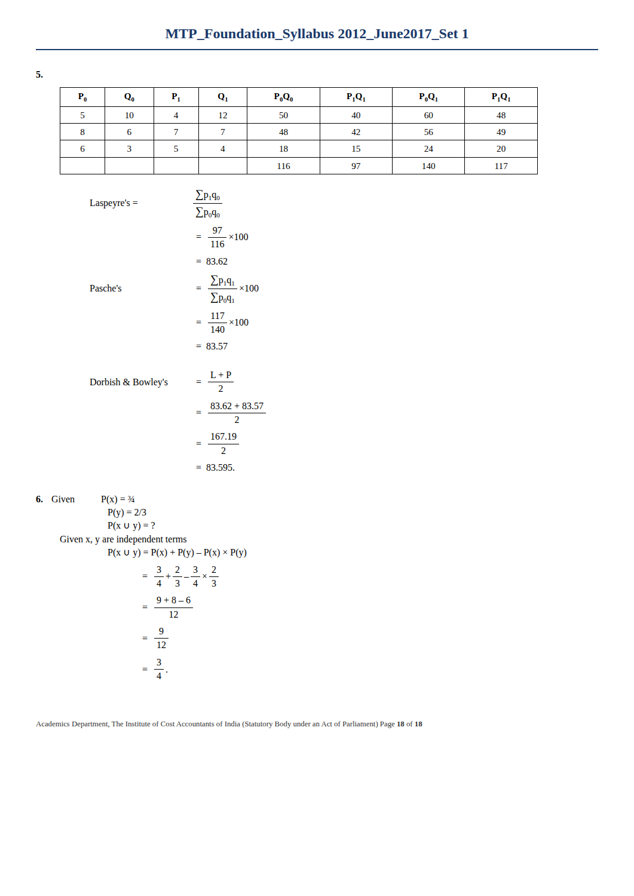MTP_Foundation_Syllabus 2012_June2017_Set 1
5.
| P 0 | Q 0 | P 1 | Q 1 | P 0 Q 0 | P 1 Q 1 | P 0 Q 1 | P 1 Q 1 |
| --- | --- | --- | --- | --- | --- | --- | --- |
| 5 | 10 | 4 | 12 | 50 | 40 | 60 | 48 |
| 8 | 6 | 7 | 7 | 48 | 42 | 56 | 49 |
| 6 | 3 | 5 | 4 | 18 | 15 | 24 | 20 |
| | | | | 116 | 97 | 140 | 117 |
Laspeyre's = ∑p1q0 ∑p0q0
= 97 116 ×100
= 83.62
Pasche's = ∑p1q1 ∑p0q1 ×100
= 117 140 ×100
= 83.57
Dorbish & Bowley's = L + P 2
= 83.62 + 83.57 2
= 167.19 2
= 83.595.
6. Given P(x) = ¾
P(y) = 2/3
P(x ∪ y) = ?
Given x, y are independent terms
P(x ∪ y) = P(x) + P(y) – P(x) × P(y)
= 34 + 23 – 34 × 23
= 9 + 8 – 6 12
= 9 12
= 3 4 .
Academics Department, The Institute of Cost Accountants of India (Statutory Body under an Act of Parliament) Page 18 of 18